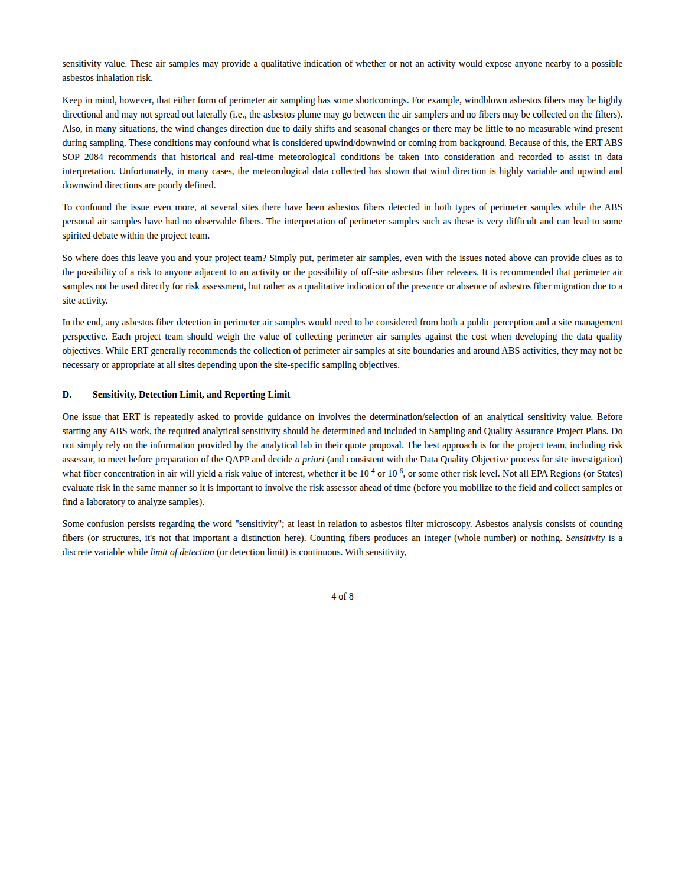sensitivity value. These air samples may provide a qualitative indication of whether or not an activity would expose anyone nearby to a possible asbestos inhalation risk.
Keep in mind, however, that either form of perimeter air sampling has some shortcomings. For example, windblown asbestos fibers may be highly directional and may not spread out laterally (i.e., the asbestos plume may go between the air samplers and no fibers may be collected on the filters). Also, in many situations, the wind changes direction due to daily shifts and seasonal changes or there may be little to no measurable wind present during sampling. These conditions may confound what is considered upwind/downwind or coming from background. Because of this, the ERT ABS SOP 2084 recommends that historical and real-time meteorological conditions be taken into consideration and recorded to assist in data interpretation. Unfortunately, in many cases, the meteorological data collected has shown that wind direction is highly variable and upwind and downwind directions are poorly defined.
To confound the issue even more, at several sites there have been asbestos fibers detected in both types of perimeter samples while the ABS personal air samples have had no observable fibers. The interpretation of perimeter samples such as these is very difficult and can lead to some spirited debate within the project team.
So where does this leave you and your project team? Simply put, perimeter air samples, even with the issues noted above can provide clues as to the possibility of a risk to anyone adjacent to an activity or the possibility of off-site asbestos fiber releases. It is recommended that perimeter air samples not be used directly for risk assessment, but rather as a qualitative indication of the presence or absence of asbestos fiber migration due to a site activity.
In the end, any asbestos fiber detection in perimeter air samples would need to be considered from both a public perception and a site management perspective. Each project team should weigh the value of collecting perimeter air samples against the cost when developing the data quality objectives. While ERT generally recommends the collection of perimeter air samples at site boundaries and around ABS activities, they may not be necessary or appropriate at all sites depending upon the site-specific sampling objectives.
D. Sensitivity, Detection Limit, and Reporting Limit
One issue that ERT is repeatedly asked to provide guidance on involves the determination/selection of an analytical sensitivity value. Before starting any ABS work, the required analytical sensitivity should be determined and included in Sampling and Quality Assurance Project Plans. Do not simply rely on the information provided by the analytical lab in their quote proposal. The best approach is for the project team, including risk assessor, to meet before preparation of the QAPP and decide a priori (and consistent with the Data Quality Objective process for site investigation) what fiber concentration in air will yield a risk value of interest, whether it be 10-4 or 10-6, or some other risk level. Not all EPA Regions (or States) evaluate risk in the same manner so it is important to involve the risk assessor ahead of time (before you mobilize to the field and collect samples or find a laboratory to analyze samples).
Some confusion persists regarding the word "sensitivity"; at least in relation to asbestos filter microscopy. Asbestos analysis consists of counting fibers (or structures, it's not that important a distinction here). Counting fibers produces an integer (whole number) or nothing. Sensitivity is a discrete variable while limit of detection (or detection limit) is continuous. With sensitivity,
4 of 8